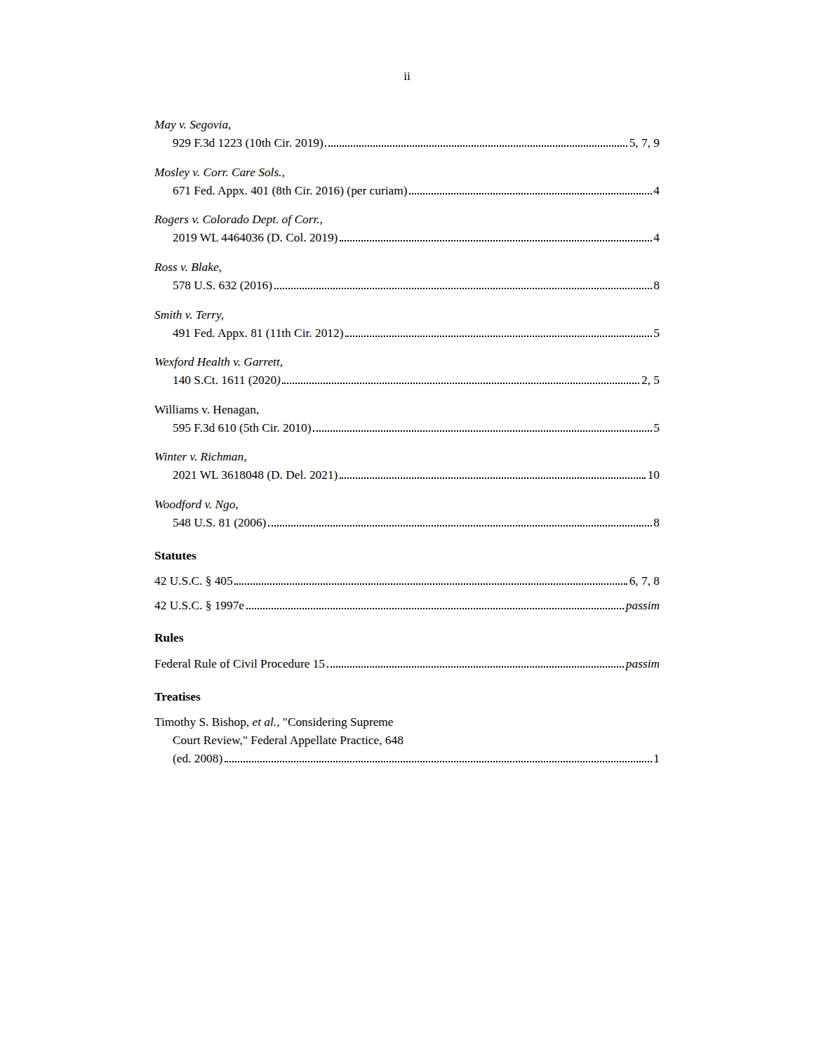ii
May v. Segovia,
929 F.3d 1223 (10th Cir. 2019) 5, 7, 9
Mosley v. Corr. Care Sols.,
671 Fed. Appx. 401 (8th Cir. 2016) (per curiam) 4
Rogers v. Colorado Dept. of Corr.,
2019 WL 4464036 (D. Col. 2019) 4
Ross v. Blake,
578 U.S. 632 (2016) 8
Smith v. Terry,
491 Fed. Appx. 81 (11th Cir. 2012) 5
Wexford Health v. Garrett,
140 S.Ct. 1611 (2020) 2, 5
Williams v. Henagan,
595 F.3d 610 (5th Cir. 2010) 5
Winter v. Richman,
2021 WL 3618048 (D. Del. 2021) 10
Woodford v. Ngo,
548 U.S. 81 (2006) 8
Statutes
42 U.S.C. § 405 6, 7, 8
42 U.S.C. § 1997e passim
Rules
Federal Rule of Civil Procedure 15 passim
Treatises
Timothy S. Bishop, et al., "Considering Supreme
Court Review," Federal Appellate Practice, 648
(ed. 2008) 1